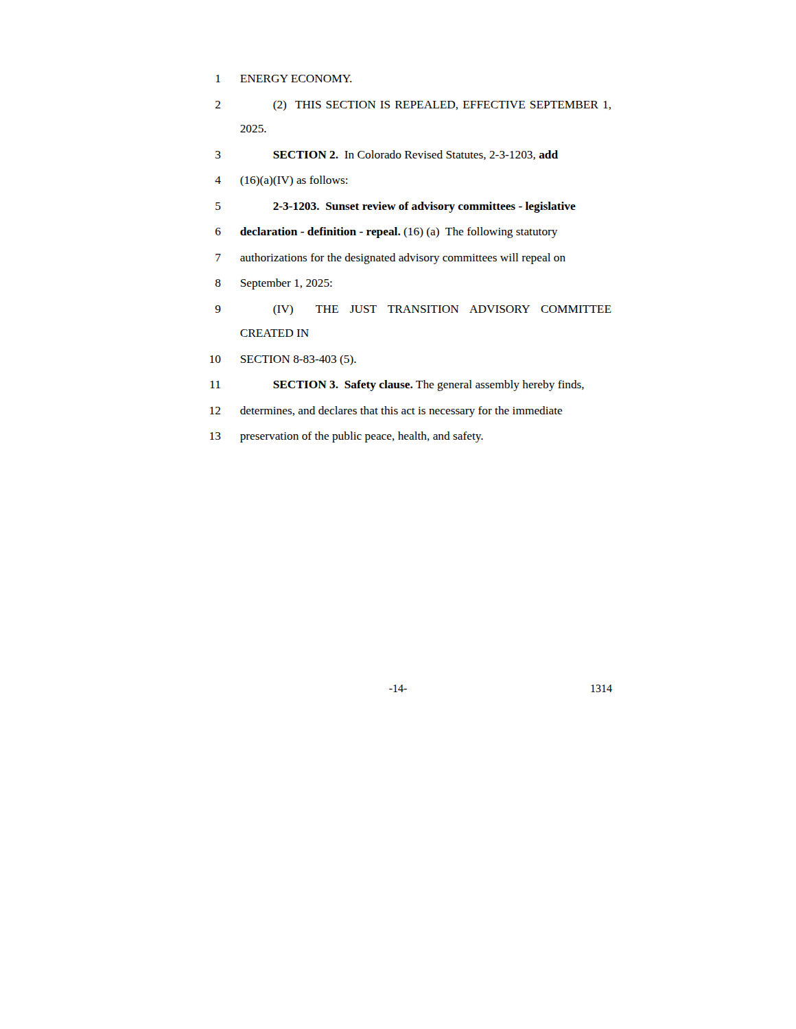| 1 | ENERGY ECONOMY. |
| 2 | (2) THIS SECTION IS REPEALED, EFFECTIVE SEPTEMBER 1, 2025. |
| 3 | SECTION 2. In Colorado Revised Statutes, 2-3-1203, add |
| 4 | (16)(a)(IV) as follows: |
| 5 | 2-3-1203. Sunset review of advisory committees - legislative |
| 6 | declaration - definition - repeal. (16) (a) The following statutory |
| 7 | authorizations for the designated advisory committees will repeal on |
| 8 | September 1, 2025: |
| 9 | (IV) THE JUST TRANSITION ADVISORY COMMITTEE CREATED IN |
| 10 | SECTION 8-83-403 (5). |
| 11 | SECTION 3. Safety clause. The general assembly hereby finds, |
| 12 | determines, and declares that this act is necessary for the immediate |
| 13 | preservation of the public peace, health, and safety. |
-14- 1314